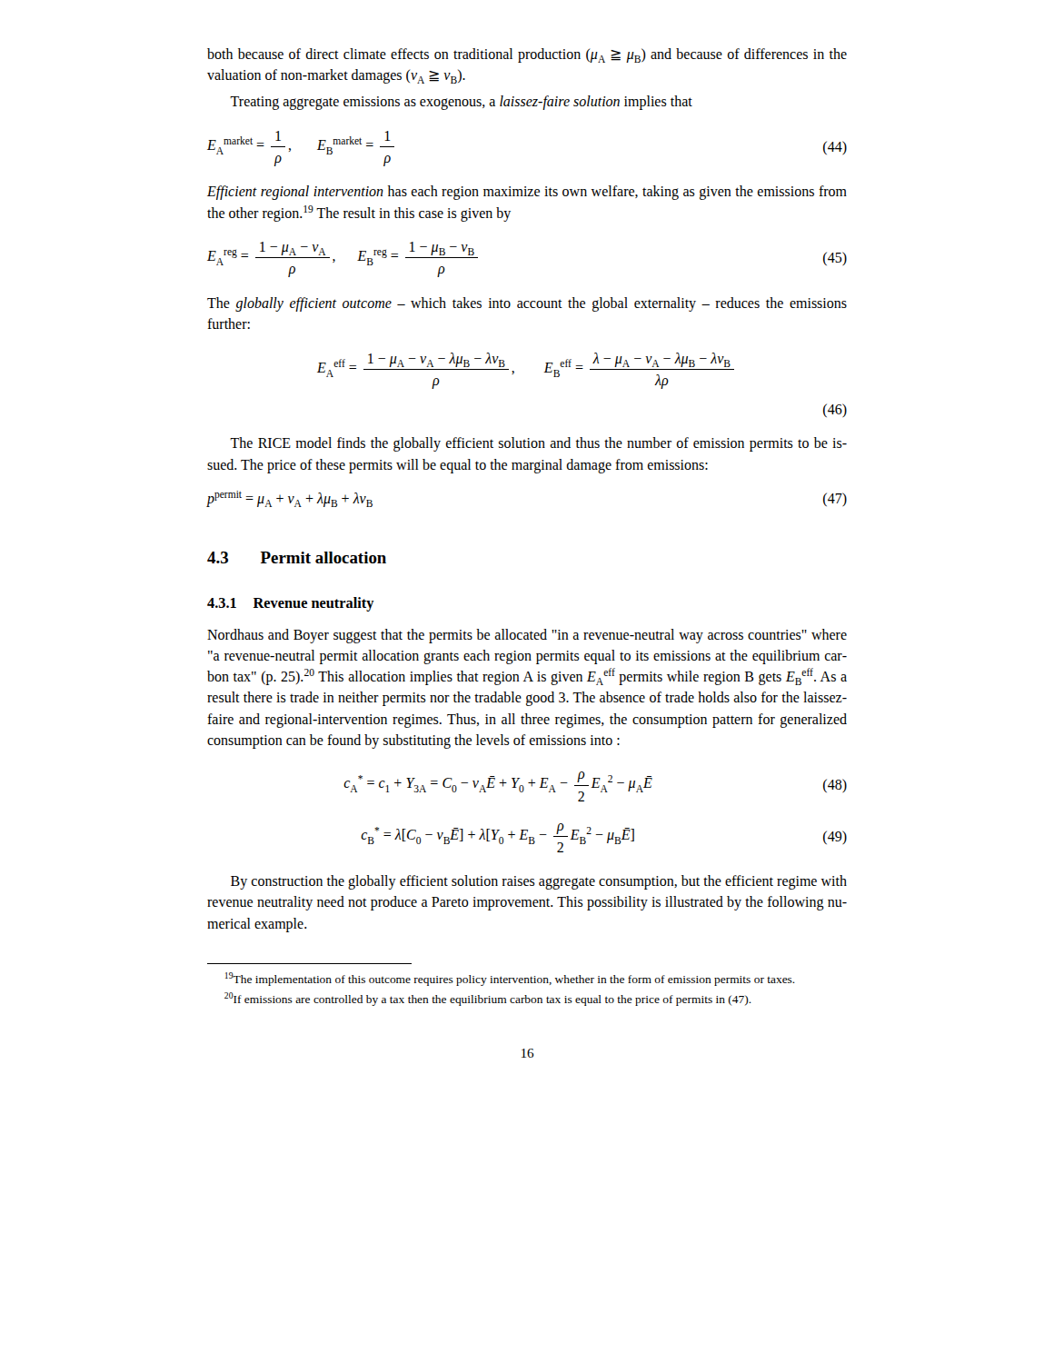both because of direct climate effects on traditional production (μA ≧ μB) and because of differences in the valuation of non-market damages (νA ≧ νB).
Treating aggregate emissions as exogenous, a laissez-faire solution implies that
EAmarket = 1 ρ, EBmarket = 1 ρ (44)
Efficient regional intervention has each region maximize its own welfare, taking as given the emissions from the other region.19 The result in this case is given by
EAreg = 1 − μA − νA ρ, EBreg = 1 − μB − νB ρ (45)
The globally efficient outcome – which takes into account the global externality – reduces the emissions further:
EAeff = 1 − μA − νA − λμB − λνB ρ, EBeff = λ − μA − νA − λμB − λνB λρ
(46)
The RICE model finds the globally efficient solution and thus the number of emission permits to be issued. The price of these permits will be equal to the marginal damage from emissions:
ppermit = μA + νA + λμB + λνB (47)
4.3 Permit allocation
4.3.1 Revenue neutrality
Nordhaus and Boyer suggest that the permits be allocated "in a revenue-neutral way across countries" where "a revenue-neutral permit allocation grants each region permits equal to its emissions at the equilibrium carbon tax" (p. 25).20 This allocation implies that region A is given EAeff permits while region B gets EBeff. As a result there is trade in neither permits nor the tradable good 3. The absence of trade holds also for the laissez-faire and regional-intervention regimes. Thus, in all three regimes, the consumption pattern for generalized consumption can be found by substituting the levels of emissions into :
cA* = c1 + Y3A = C0 − νAĒ + Y0 + EA − ρ 2 EA2 − μAĒ (48)
cB* = λ[C0 − νBĒ] + λ[Y0 + EB − ρ 2 EB2 − μBĒ] (49)
By construction the globally efficient solution raises aggregate consumption, but the efficient regime with revenue neutrality need not produce a Pareto improvement. This possibility is illustrated by the following numerical example.
19The implementation of this outcome requires policy intervention, whether in the form of emission permits or taxes.
20If emissions are controlled by a tax then the equilibrium carbon tax is equal to the price of permits in (47).
16